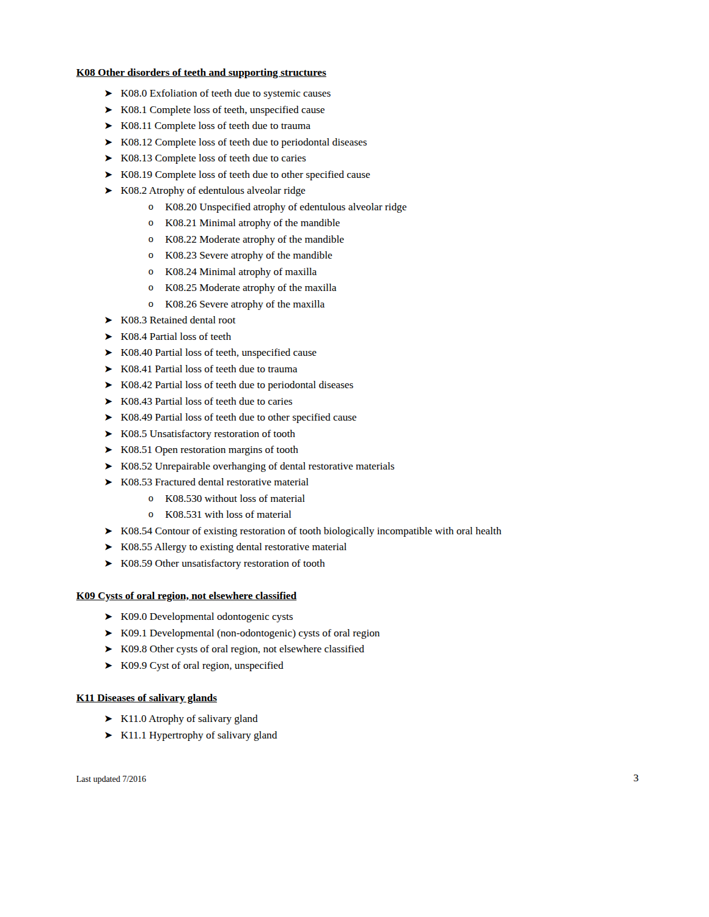K08 Other disorders of teeth and supporting structures
K08.0 Exfoliation of teeth due to systemic causes
K08.1 Complete loss of teeth, unspecified cause
K08.11 Complete loss of teeth due to trauma
K08.12 Complete loss of teeth due to periodontal diseases
K08.13 Complete loss of teeth due to caries
K08.19 Complete loss of teeth due to other specified cause
K08.2 Atrophy of edentulous alveolar ridge
K08.20 Unspecified atrophy of edentulous alveolar ridge
K08.21 Minimal atrophy of the mandible
K08.22 Moderate atrophy of the mandible
K08.23 Severe atrophy of the mandible
K08.24 Minimal atrophy of maxilla
K08.25 Moderate atrophy of the maxilla
K08.26 Severe atrophy of the maxilla
K08.3 Retained dental root
K08.4 Partial loss of teeth
K08.40 Partial loss of teeth, unspecified cause
K08.41 Partial loss of teeth due to trauma
K08.42 Partial loss of teeth due to periodontal diseases
K08.43 Partial loss of teeth due to caries
K08.49 Partial loss of teeth due to other specified cause
K08.5 Unsatisfactory restoration of tooth
K08.51 Open restoration margins of tooth
K08.52 Unrepairable overhanging of dental restorative materials
K08.53 Fractured dental restorative material
K08.530 without loss of material
K08.531 with loss of material
K08.54 Contour of existing restoration of tooth biologically incompatible with oral health
K08.55 Allergy to existing dental restorative material
K08.59 Other unsatisfactory restoration of tooth
K09 Cysts of oral region, not elsewhere classified
K09.0 Developmental odontogenic cysts
K09.1 Developmental (non-odontogenic) cysts of oral region
K09.8 Other cysts of oral region, not elsewhere classified
K09.9 Cyst of oral region, unspecified
K11 Diseases of salivary glands
K11.0 Atrophy of salivary gland
K11.1 Hypertrophy of salivary gland
Last updated 7/2016 3